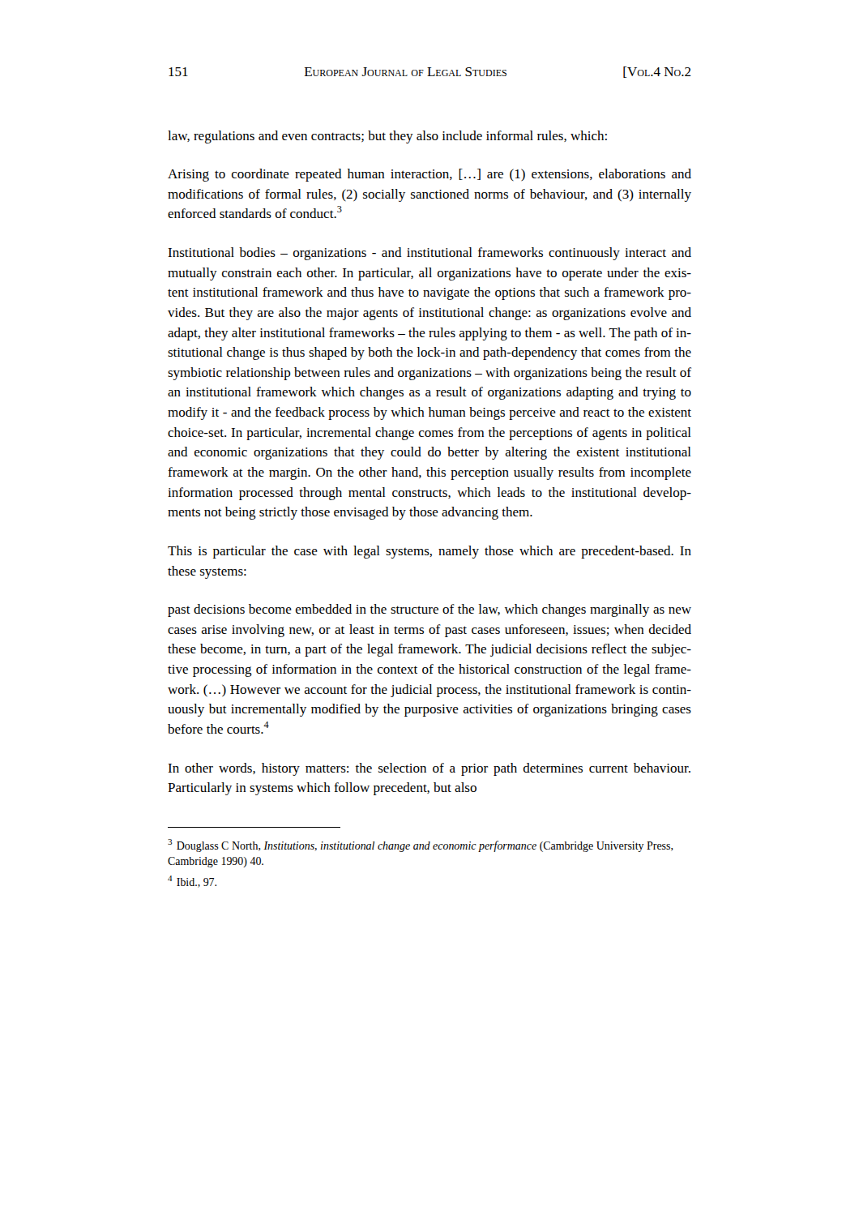151 European Journal of Legal Studies [Vol.4 No.2
law, regulations and even contracts; but they also include informal rules, which:
Arising to coordinate repeated human interaction, […] are (1) extensions, elaborations and modifications of formal rules, (2) socially sanctioned norms of behaviour, and (3) internally enforced standards of conduct.3
Institutional bodies – organizations - and institutional frameworks continuously interact and mutually constrain each other. In particular, all organizations have to operate under the existent institutional framework and thus have to navigate the options that such a framework provides. But they are also the major agents of institutional change: as organizations evolve and adapt, they alter institutional frameworks – the rules applying to them - as well. The path of institutional change is thus shaped by both the lock-in and path-dependency that comes from the symbiotic relationship between rules and organizations – with organizations being the result of an institutional framework which changes as a result of organizations adapting and trying to modify it - and the feedback process by which human beings perceive and react to the existent choice-set. In particular, incremental change comes from the perceptions of agents in political and economic organizations that they could do better by altering the existent institutional framework at the margin. On the other hand, this perception usually results from incomplete information processed through mental constructs, which leads to the institutional developments not being strictly those envisaged by those advancing them.
This is particular the case with legal systems, namely those which are precedent-based. In these systems:
past decisions become embedded in the structure of the law, which changes marginally as new cases arise involving new, or at least in terms of past cases unforeseen, issues; when decided these become, in turn, a part of the legal framework. The judicial decisions reflect the subjective processing of information in the context of the historical construction of the legal framework. (…) However we account for the judicial process, the institutional framework is continuously but incrementally modified by the purposive activities of organizations bringing cases before the courts.4
In other words, history matters: the selection of a prior path determines current behaviour. Particularly in systems which follow precedent, but also
3 Douglass C North, Institutions, institutional change and economic performance (Cambridge University Press, Cambridge 1990) 40.
4 Ibid., 97.